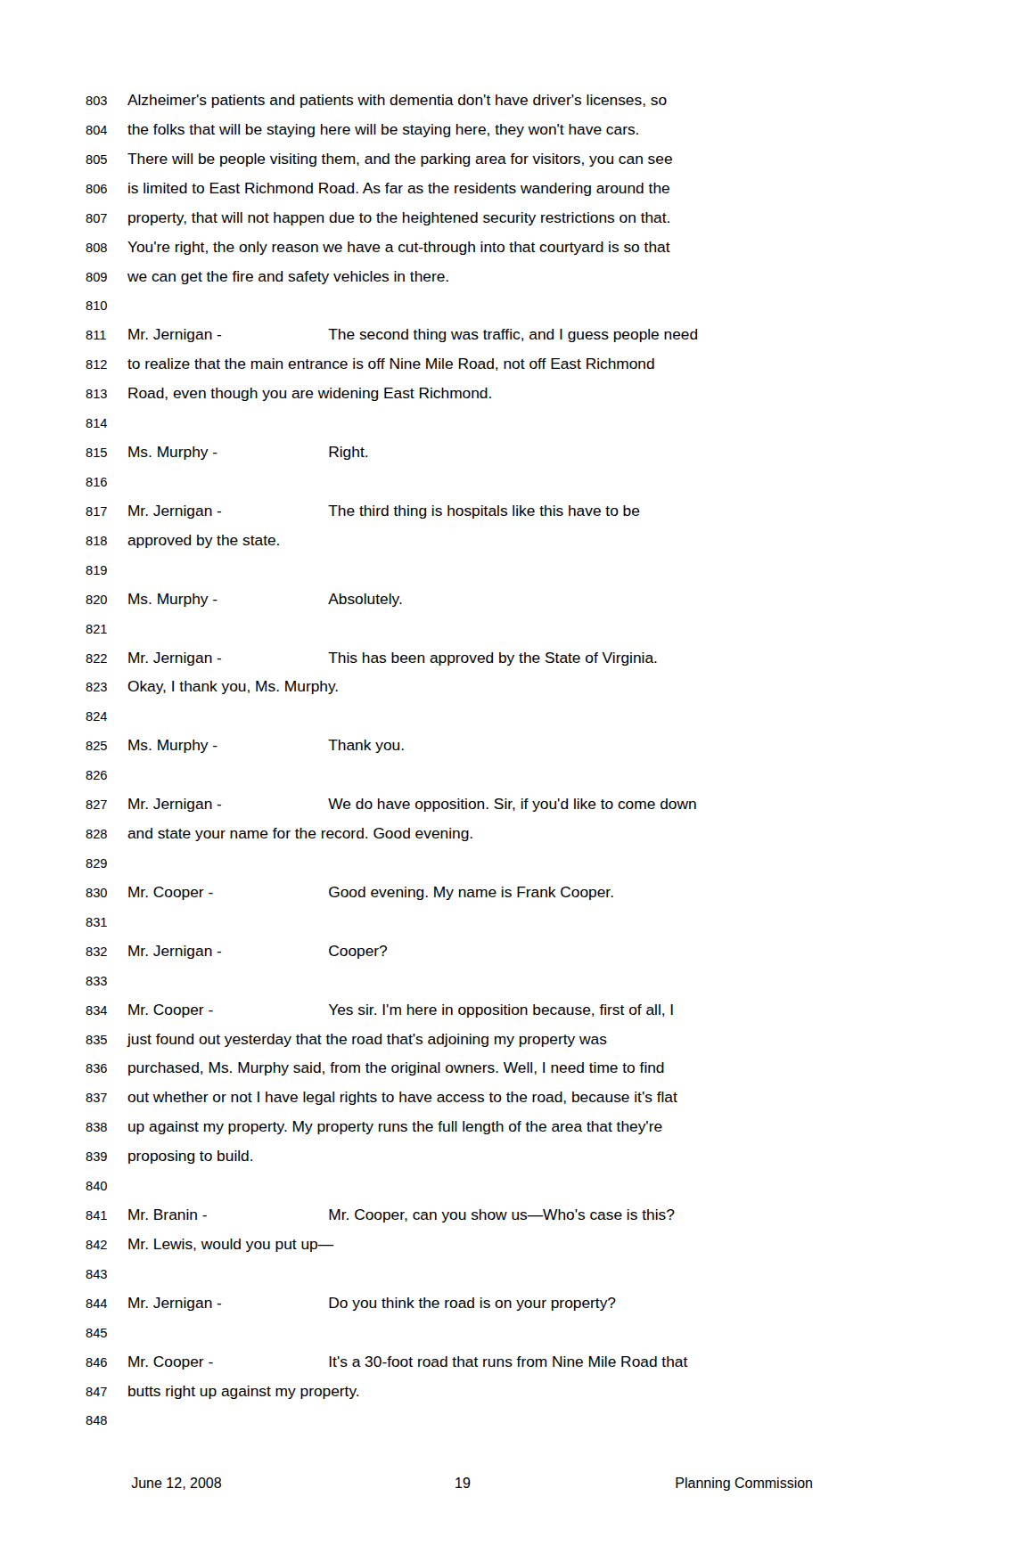803 Alzheimer's patients and patients with dementia don't have driver's licenses, so
804 the folks that will be staying here will be staying here, they won't have cars.
805 There will be people visiting them, and the parking area for visitors, you can see
806 is limited to East Richmond Road. As far as the residents wandering around the
807 property, that will not happen due to the heightened security restrictions on that.
808 You're right, the only reason we have a cut-through into that courtyard is so that
809 we can get the fire and safety vehicles in there.
810
811 Mr. Jernigan -The second thing was traffic, and I guess people need
812 to realize that the main entrance is off Nine Mile Road, not off East Richmond
813 Road, even though you are widening East Richmond.
814
815 Ms. Murphy -Right.
816
817 Mr. Jernigan -The third thing is hospitals like this have to be
818 approved by the state.
819
820 Ms. Murphy -Absolutely.
821
822 Mr. Jernigan -This has been approved by the State of Virginia.
823 Okay, I thank you, Ms. Murphy.
824
825 Ms. Murphy -Thank you.
826
827 Mr. Jernigan -We do have opposition. Sir, if you'd like to come down
828 and state your name for the record. Good evening.
829
830 Mr. Cooper -Good evening. My name is Frank Cooper.
831
832 Mr. Jernigan -Cooper?
833
834 Mr. Cooper -Yes sir. I'm here in opposition because, first of all, I
835 just found out yesterday that the road that's adjoining my property was
836 purchased, Ms. Murphy said, from the original owners. Well, I need time to find
837 out whether or not I have legal rights to have access to the road, because it's flat
838 up against my property. My property runs the full length of the area that they're
839 proposing to build.
840
841 Mr. Branin -Mr. Cooper, can you show us—Who's case is this?
842 Mr. Lewis, would you put up—
843
844 Mr. Jernigan -Do you think the road is on your property?
845
846 Mr. Cooper -It's a 30-foot road that runs from Nine Mile Road that
847 butts right up against my property.
848
June 12, 2008
19
Planning Commission